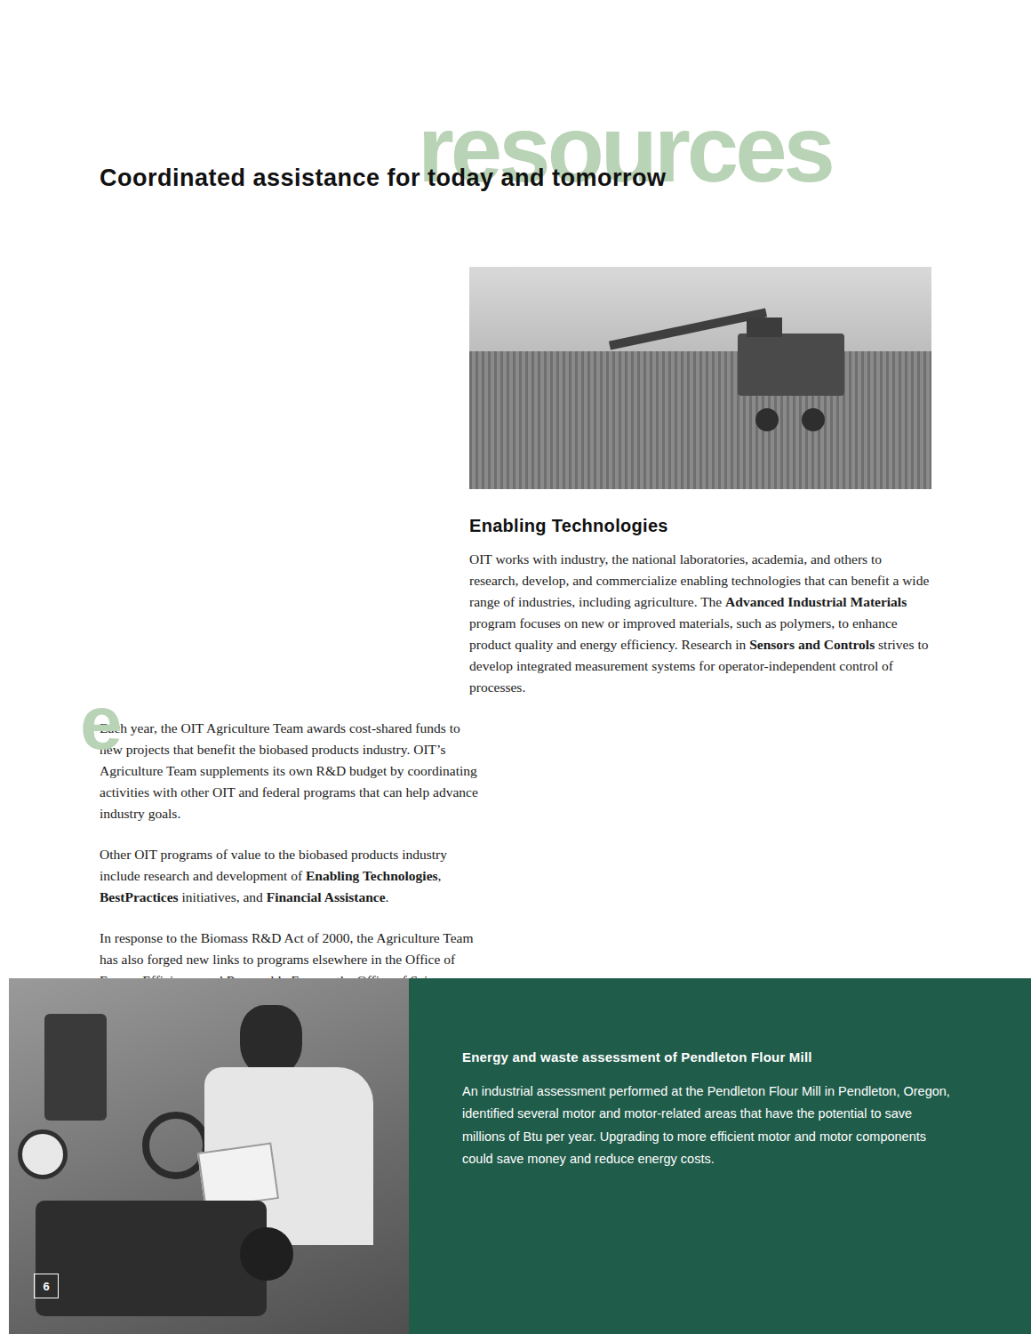resources
Coordinated assistance for today and tomorrow
Enabling Technologies
OIT works with industry, the national laboratories, academia, and others to research, develop, and commercialize enabling technologies that can benefit a wide range of industries, including agriculture. The Advanced Industrial Materials program focuses on new or improved materials, such as polymers, to enhance product quality and energy efficiency. Research in Sensors and Controls strives to develop integrated measurement systems for operator-independent control of processes.
e
Each year, the OIT Agriculture Team awards cost-shared funds to new projects that benefit the biobased products industry. OIT’s Agriculture Team supplements its own R&D budget by coordinating activities with other OIT and federal programs that can help advance industry goals.
Other OIT programs of value to the biobased products industry include research and development of Enabling Technologies, BestPractices initiatives, and Financial Assistance.
In response to the Biomass R&D Act of 2000, the Agriculture Team has also forged new links to programs elsewhere in the Office of Energy Efficiency and Renewable Energy, the Office of Science, USDA, and other executive branch agencies.
Energy and waste assessment of Pendleton Flour Mill
An industrial assessment performed at the Pendleton Flour Mill in Pendleton, Oregon, identified several motor and motor-related areas that have the potential to save millions of Btu per year. Upgrading to more efficient motor and motor components could save money and reduce energy costs.
6